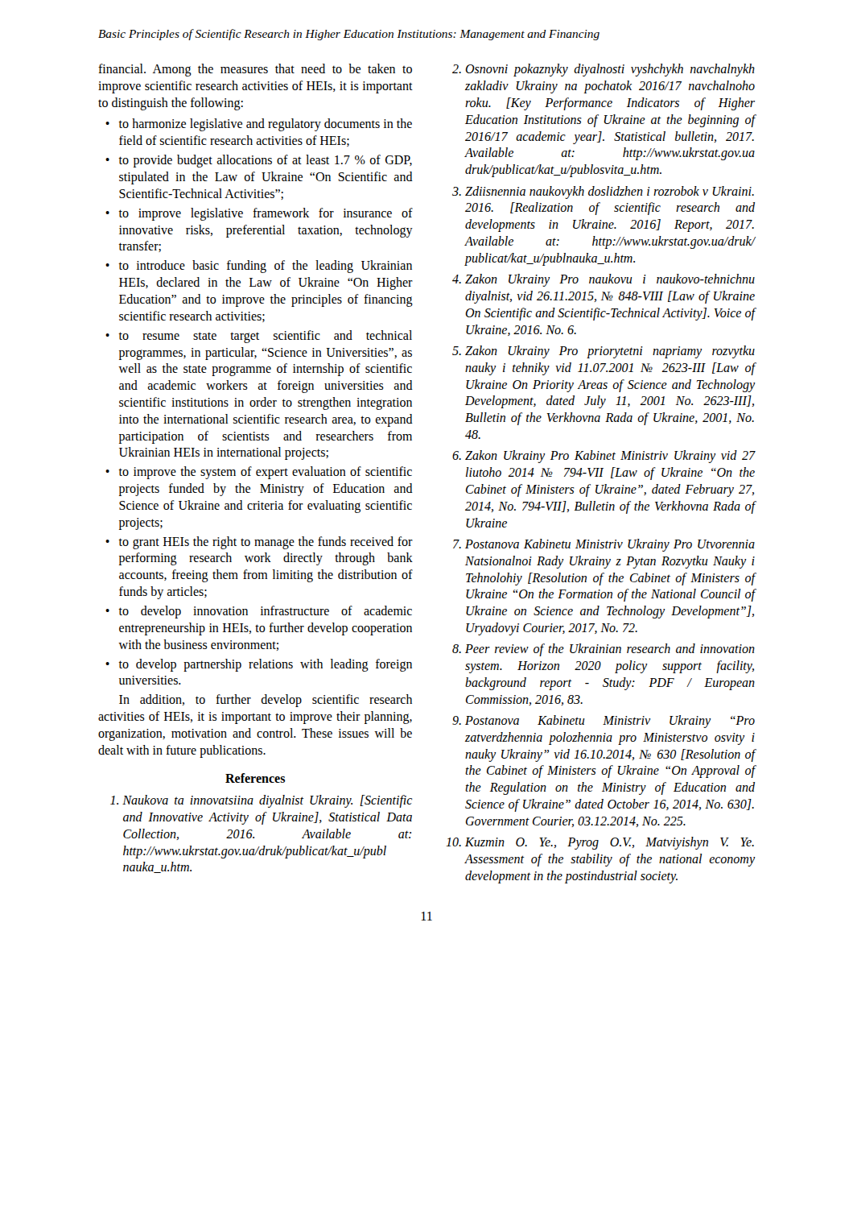Basic Principles of Scientific Research in Higher Education Institutions: Management and Financing
financial. Among the measures that need to be taken to improve scientific research activities of HEIs, it is important to distinguish the following:
to harmonize legislative and regulatory documents in the field of scientific research activities of HEIs;
to provide budget allocations of at least 1.7 % of GDP, stipulated in the Law of Ukraine “On Scientific and Scientific-Technical Activities”;
to improve legislative framework for insurance of innovative risks, preferential taxation, technology transfer;
to introduce basic funding of the leading Ukrainian HEIs, declared in the Law of Ukraine “On Higher Education” and to improve the principles of financing scientific research activities;
to resume state target scientific and technical programmes, in particular, “Science in Universities”, as well as the state programme of internship of scientific and academic workers at foreign universities and scientific institutions in order to strengthen integration into the international scientific research area, to expand participation of scientists and researchers from Ukrainian HEIs in international projects;
to improve the system of expert evaluation of scientific projects funded by the Ministry of Education and Science of Ukraine and criteria for evaluating scientific projects;
to grant HEIs the right to manage the funds received for performing research work directly through bank accounts, freeing them from limiting the distribution of funds by articles;
to develop innovation infrastructure of academic entrepreneurship in HEIs, to further develop cooperation with the business environment;
to develop partnership relations with leading foreign universities.
In addition, to further develop scientific research activities of HEIs, it is important to improve their planning, organization, motivation and control. These issues will be dealt with in future publications.
References
Naukova ta innovatsiina diyalnist Ukrainy. [Scientific and Innovative Activity of Ukraine], Statistical Data Collection, 2016. Available at: http://www.ukrstat.gov.ua/druk/publicat/kat_u/publ nauka_u.htm.
Osnovni pokaznyky diyalnosti vyshchykh navchalnykh zakladiv Ukrainy na pochatok 2016/17 navchalnoho roku. [Key Performance Indicators of Higher Education Institutions of Ukraine at the beginning of 2016/17 academic year]. Statistical bulletin, 2017. Available at: http://www.ukrstat.gov.ua druk/publicat/kat_u/publosvita_u.htm.
Zdiisnennia naukovykh doslidzhen i rozrobok v Ukraini. 2016. [Realization of scientific research and developments in Ukraine. 2016] Report, 2017. Available at: http://www.ukrstat.gov.ua/druk/ publicat/kat_u/publnauka_u.htm.
Zakon Ukrainy Pro naukovu i naukovo-tehnichnu diyalnist, vid 26.11.2015, № 848-VIII [Law of Ukraine On Scientific and Scientific-Technical Activity]. Voice of Ukraine, 2016. No. 6.
Zakon Ukrainy Pro priorytetni napriamy rozvytku nauky i tehniky vid 11.07.2001 № 2623-III [Law of Ukraine On Priority Areas of Science and Technology Development, dated July 11, 2001 No. 2623-III], Bulletin of the Verkhovna Rada of Ukraine, 2001, No. 48.
Zakon Ukrainy Pro Kabinet Ministriv Ukrainy vid 27 liutoho 2014 № 794-VII [Law of Ukraine “On the Cabinet of Ministers of Ukraine”, dated February 27, 2014, No. 794-VII], Bulletin of the Verkhovna Rada of Ukraine
Postanova Kabinetu Ministriv Ukrainy Pro Utvorennia Natsionalnoi Rady Ukrainy z Pytan Rozvytku Nauky i Tehnolohiy [Resolution of the Cabinet of Ministers of Ukraine “On the Formation of the National Council of Ukraine on Science and Technology Development”], Uryadovyi Courier, 2017, No. 72.
Peer review of the Ukrainian research and innovation system. Horizon 2020 policy support facility, background report - Study: PDF / European Commission, 2016, 83.
Postanova Kabinetu Ministriv Ukrainy “Pro zatverdzhennia polozhennia pro Ministerstvo osvity i nauky Ukrainy” vid 16.10.2014, № 630 [Resolution of the Cabinet of Ministers of Ukraine “On Approval of the Regulation on the Ministry of Education and Science of Ukraine” dated October 16, 2014, No. 630]. Government Courier, 03.12.2014, No. 225.
Kuzmin O. Ye., Pyrog O.V., Matviyishyn V. Ye. Assessment of the stability of the national economy development in the postindustrial society.
11